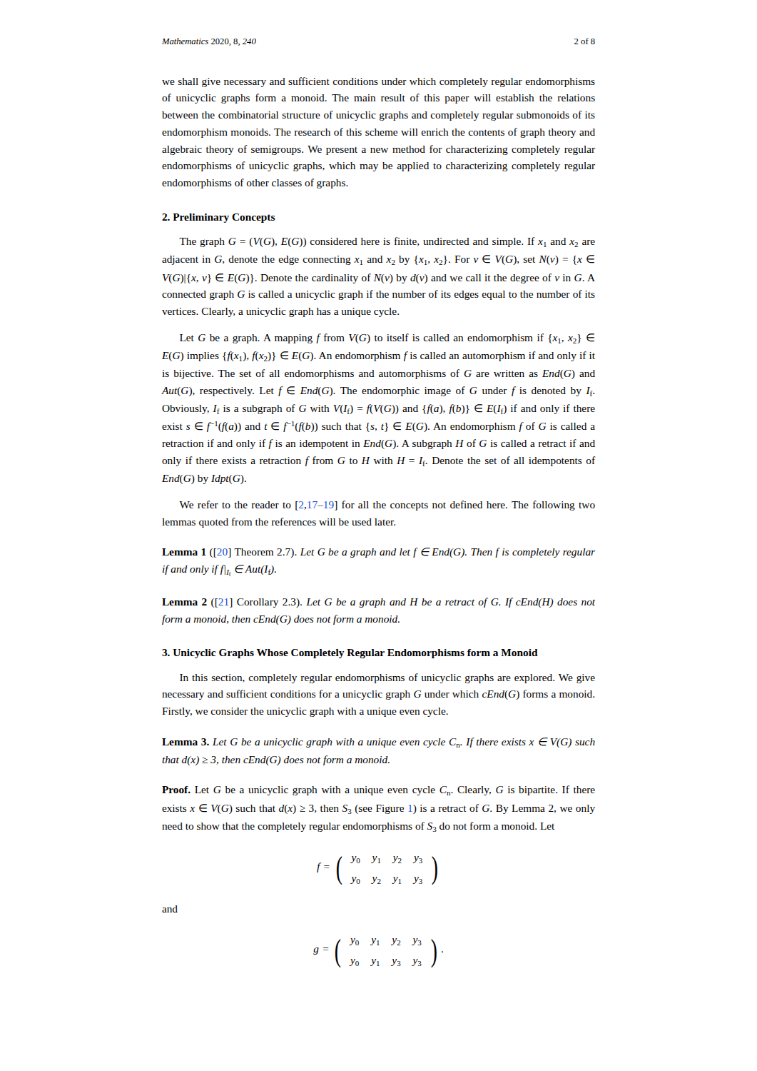Mathematics 2020, 8, 240
2 of 8
we shall give necessary and sufficient conditions under which completely regular endomorphisms of unicyclic graphs form a monoid. The main result of this paper will establish the relations between the combinatorial structure of unicyclic graphs and completely regular submonoids of its endomorphism monoids. The research of this scheme will enrich the contents of graph theory and algebraic theory of semigroups. We present a new method for characterizing completely regular endomorphisms of unicyclic graphs, which may be applied to characterizing completely regular endomorphisms of other classes of graphs.
2. Preliminary Concepts
The graph G = (V(G), E(G)) considered here is finite, undirected and simple. If x1 and x2 are adjacent in G, denote the edge connecting x1 and x2 by {x1, x2}. For v ∈ V(G), set N(v) = {x ∈ V(G)|{x, v} ∈ E(G)}. Denote the cardinality of N(v) by d(v) and we call it the degree of v in G. A connected graph G is called a unicyclic graph if the number of its edges equal to the number of its vertices. Clearly, a unicyclic graph has a unique cycle.
Let G be a graph. A mapping f from V(G) to itself is called an endomorphism if {x1, x2} ∈ E(G) implies {f(x1), f(x2)} ∈ E(G). An endomorphism f is called an automorphism if and only if it is bijective. The set of all endomorphisms and automorphisms of G are written as End(G) and Aut(G), respectively. Let f ∈ End(G). The endomorphic image of G under f is denoted by If. Obviously, If is a subgraph of G with V(If) = f(V(G)) and {f(a), f(b)} ∈ E(If) if and only if there exist s ∈ f−1(f(a)) and t ∈ f−1(f(b)) such that {s, t} ∈ E(G). An endomorphism f of G is called a retraction if and only if f is an idempotent in End(G). A subgraph H of G is called a retract if and only if there exists a retraction f from G to H with H = If. Denote the set of all idempotents of End(G) by Idpt(G).
We refer to the reader to [2,17–19] for all the concepts not defined here. The following two lemmas quoted from the references will be used later.
Lemma 1 ([20] Theorem 2.7). Let G be a graph and let f ∈ End(G). Then f is completely regular if and only if f|If ∈ Aut(If).
Lemma 2 ([21] Corollary 2.3). Let G be a graph and H be a retract of G. If cEnd(H) does not form a monoid, then cEnd(G) does not form a monoid.
3. Unicyclic Graphs Whose Completely Regular Endomorphisms form a Monoid
In this section, completely regular endomorphisms of unicyclic graphs are explored. We give necessary and sufficient conditions for a unicyclic graph G under which cEnd(G) forms a monoid. Firstly, we consider the unicyclic graph with a unique even cycle.
Lemma 3. Let G be a unicyclic graph with a unique even cycle Cn. If there exists x ∈ V(G) such that d(x) ≥ 3, then cEnd(G) does not form a monoid.
Proof. Let G be a unicyclic graph with a unique even cycle Cn. Clearly, G is bipartite. If there exists x ∈ V(G) such that d(x) ≥ 3, then S3 (see Figure 1) is a retract of G. By Lemma 2, we only need to show that the completely regular endomorphisms of S3 do not form a monoid. Let
f=(
| y 0 | y 1 | y 2 | y 3 |
| y 0 | y 2 | y 1 | y 3 |
)
and
g=(
| y 0 | y 1 | y 2 | y 3 |
| y 0 | y 1 | y 3 | y 3 |
).